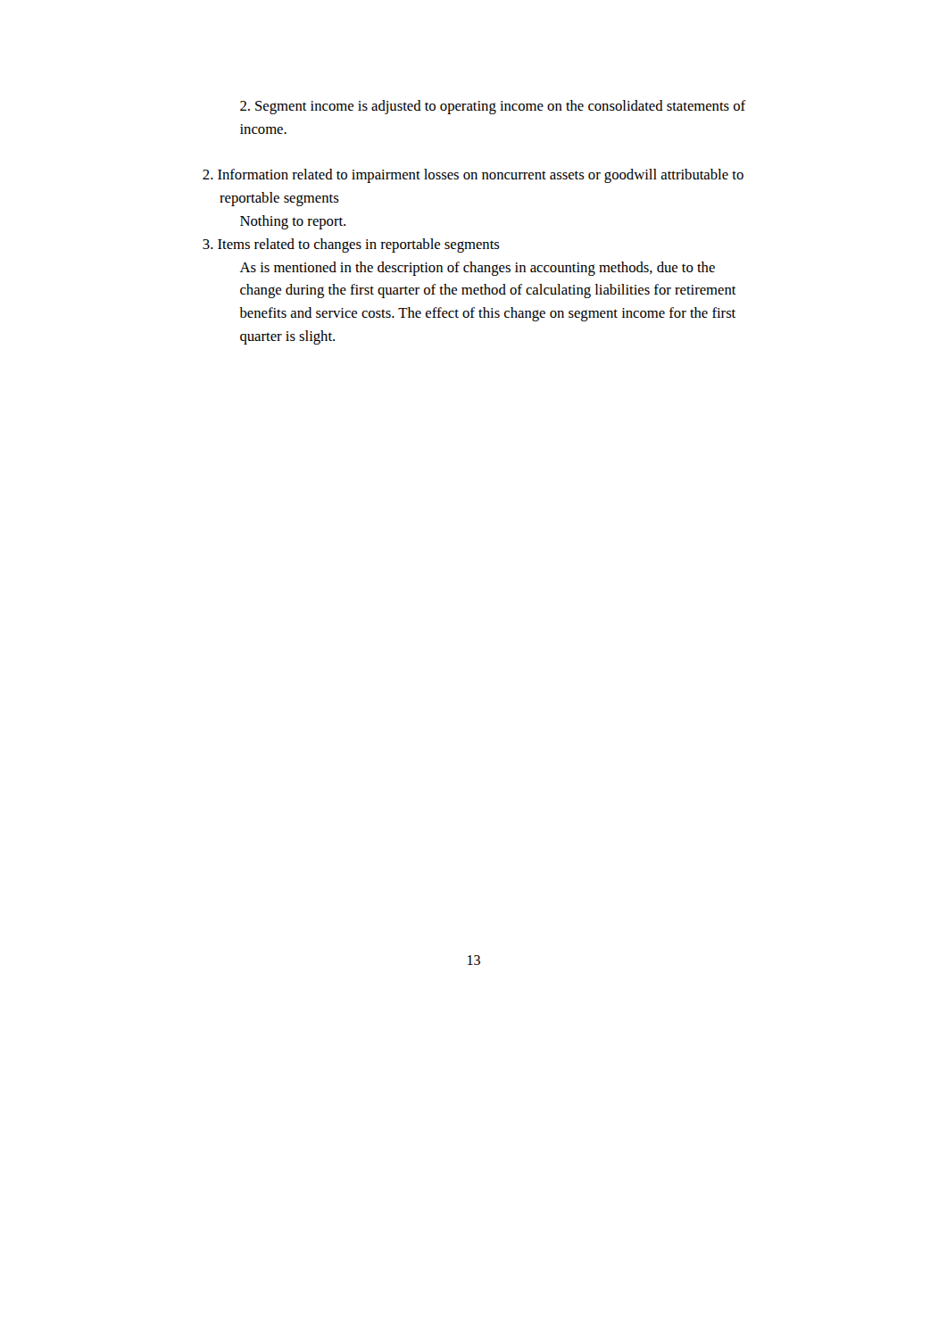2. Segment income is adjusted to operating income on the consolidated statements of income.
2. Information related to impairment losses on noncurrent assets or goodwill attributable to reportable segments
Nothing to report.
3. Items related to changes in reportable segments
As is mentioned in the description of changes in accounting methods, due to the change during the first quarter of the method of calculating liabilities for retirement benefits and service costs. The effect of this change on segment income for the first quarter is slight.
13